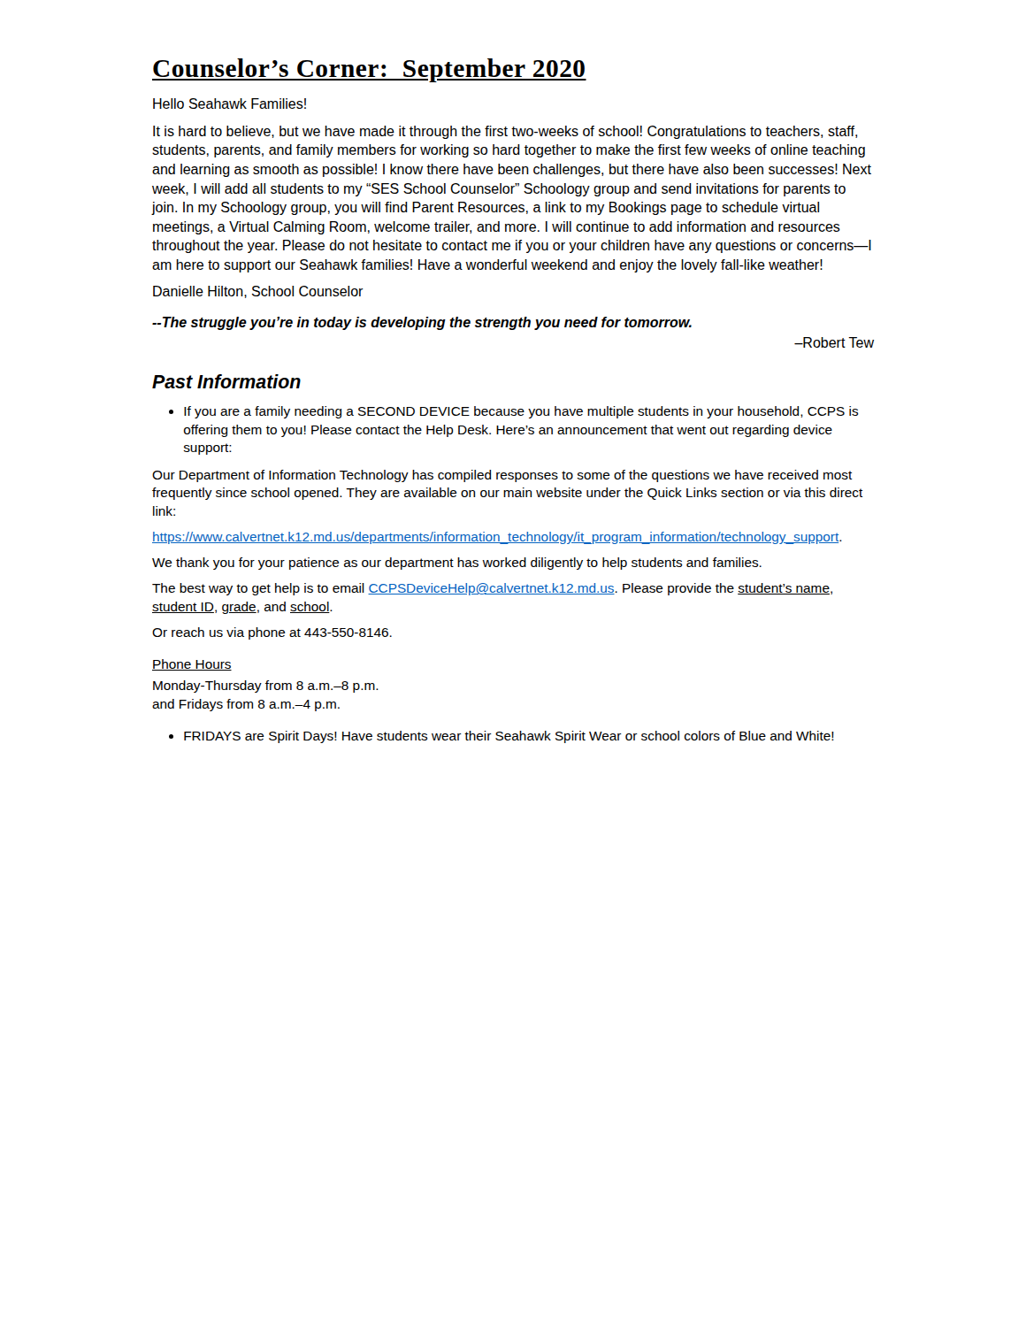Counselor’s Corner: September 2020
Hello Seahawk Families!
It is hard to believe, but we have made it through the first two-weeks of school! Congratulations to teachers, staff, students, parents, and family members for working so hard together to make the first few weeks of online teaching and learning as smooth as possible! I know there have been challenges, but there have also been successes! Next week, I will add all students to my “SES School Counselor” Schoology group and send invitations for parents to join. In my Schoology group, you will find Parent Resources, a link to my Bookings page to schedule virtual meetings, a Virtual Calming Room, welcome trailer, and more. I will continue to add information and resources throughout the year. Please do not hesitate to contact me if you or your children have any questions or concerns—I am here to support our Seahawk families! Have a wonderful weekend and enjoy the lovely fall-like weather!
Danielle Hilton, School Counselor
--The struggle you’re in today is developing the strength you need for tomorrow.
–Robert Tew
Past Information
If you are a family needing a SECOND DEVICE because you have multiple students in your household, CCPS is offering them to you! Please contact the Help Desk. Here’s an announcement that went out regarding device support:
Our Department of Information Technology has compiled responses to some of the questions we have received most frequently since school opened. They are available on our main website under the Quick Links section or via this direct link:
https://www.calvertnet.k12.md.us/departments/information_technology/it_program_information/technology_support.
We thank you for your patience as our department has worked diligently to help students and families.
The best way to get help is to email CCPSDeviceHelp@calvertnet.k12.md.us. Please provide the student’s name, student ID, grade, and school.
Or reach us via phone at 443-550-8146.
Phone Hours
Monday-Thursday from 8 a.m.–8 p.m.
and Fridays from 8 a.m.–4 p.m.
FRIDAYS are Spirit Days! Have students wear their Seahawk Spirit Wear or school colors of Blue and White!